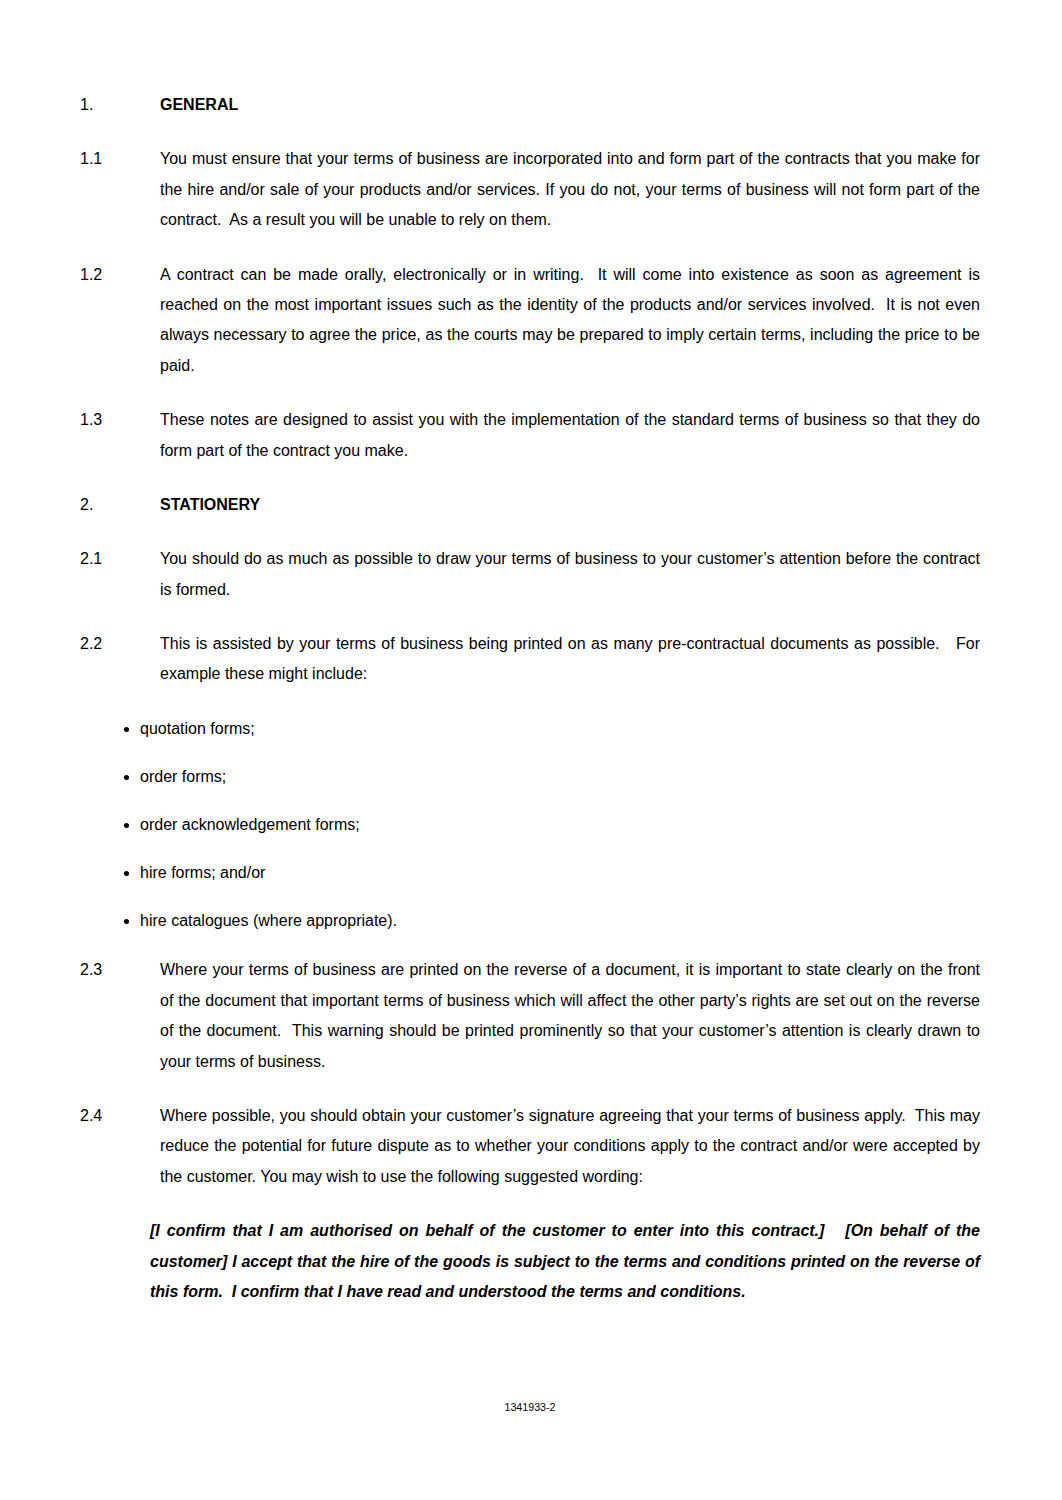1.
General
1.1
You must ensure that your terms of business are incorporated into and form part of the contracts that you make for the hire and/or sale of your products and/or services. If you do not, your terms of business will not form part of the contract. As a result you will be unable to rely on them.
1.2
A contract can be made orally, electronically or in writing. It will come into existence as soon as agreement is reached on the most important issues such as the identity of the products and/or services involved. It is not even always necessary to agree the price, as the courts may be prepared to imply certain terms, including the price to be paid.
1.3
These notes are designed to assist you with the implementation of the standard terms of business so that they do form part of the contract you make.
2.
Stationery
2.1
You should do as much as possible to draw your terms of business to your customer’s attention before the contract is formed.
2.2
This is assisted by your terms of business being printed on as many pre-contractual documents as possible. For example these might include:
quotation forms;
order forms;
order acknowledgement forms;
hire forms; and/or
hire catalogues (where appropriate).
2.3
Where your terms of business are printed on the reverse of a document, it is important to state clearly on the front of the document that important terms of business which will affect the other party’s rights are set out on the reverse of the document. This warning should be printed prominently so that your customer’s attention is clearly drawn to your terms of business.
2.4
Where possible, you should obtain your customer’s signature agreeing that your terms of business apply. This may reduce the potential for future dispute as to whether your conditions apply to the contract and/or were accepted by the customer. You may wish to use the following suggested wording:
[I confirm that I am authorised on behalf of the customer to enter into this contract.] [On behalf of the customer] I accept that the hire of the goods is subject to the terms and conditions printed on the reverse of this form. I confirm that I have read and understood the terms and conditions.
1341933-2